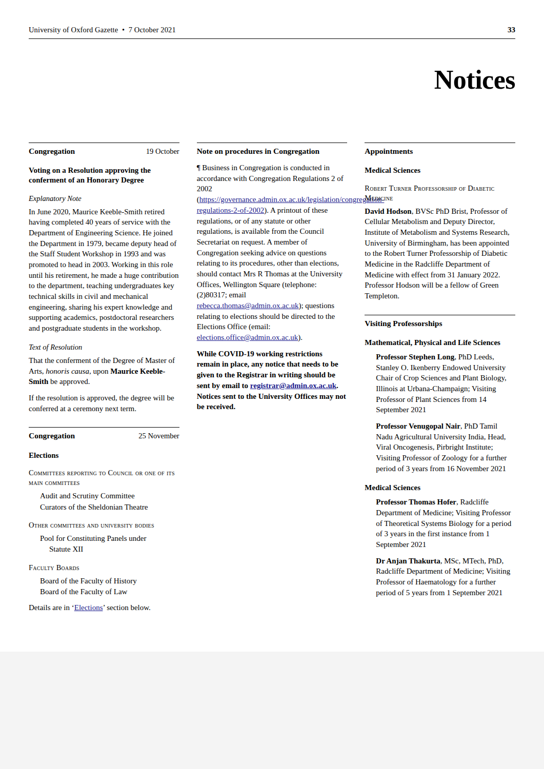University of Oxford Gazette • 7 October 2021
33
Notices
Congregation 19 October
Voting on a Resolution approving the conferment of an Honorary Degree
Explanatory Note
In June 2020, Maurice Keeble-Smith retired having completed 40 years of service with the Department of Engineering Science. He joined the Department in 1979, became deputy head of the Staff Student Workshop in 1993 and was promoted to head in 2003. Working in this role until his retirement, he made a huge contribution to the department, teaching undergraduates key technical skills in civil and mechanical engineering, sharing his expert knowledge and supporting academics, postdoctoral researchers and postgraduate students in the workshop.
Text of Resolution
That the conferment of the Degree of Master of Arts, honoris causa, upon Maurice Keeble-Smith be approved.
If the resolution is approved, the degree will be conferred at a ceremony next term.
Congregation 25 November
Elections
Committees reporting to Council or one of its main committees
Audit and Scrutiny Committee
Curators of the Sheldonian Theatre
Other committees and university bodies
Pool for Constituting Panels under
Statute XII
Faculty Boards
Board of the Faculty of History
Board of the Faculty of Law
Details are in ‘Elections’ section below.
Note on procedures in Congregation
¶ Business in Congregation is conducted in accordance with Congregation Regulations 2 of 2002 (https://governance.admin.ox.ac.uk/legislation/congregation-regulations-2-of-2002). A printout of these regulations, or of any statute or other regulations, is available from the Council Secretariat on request. A member of Congregation seeking advice on questions relating to its procedures, other than elections, should contact Mrs R Thomas at the University Offices, Wellington Square (telephone: (2)80317; email rebecca.thomas@admin.ox.ac.uk); questions relating to elections should be directed to the Elections Office (email: elections.office@admin.ox.ac.uk).
While COVID-19 working restrictions remain in place, any notice that needs to be given to the Registrar in writing should be sent by email to registrar@admin.ox.ac.uk. Notices sent to the University Offices may not be received.
Appointments
Medical Sciences
Robert Turner Professorship of Diabetic Medicine
David Hodson, BVSc PhD Brist, Professor of Cellular Metabolism and Deputy Director, Institute of Metabolism and Systems Research, University of Birmingham, has been appointed to the Robert Turner Professorship of Diabetic Medicine in the Radcliffe Department of Medicine with effect from 31 January 2022. Professor Hodson will be a fellow of Green Templeton.
Visiting Professorships
Mathematical, Physical and Life Sciences
Professor Stephen Long, PhD Leeds, Stanley O. Ikenberry Endowed University Chair of Crop Sciences and Plant Biology, Illinois at Urbana-Champaign; Visiting Professor of Plant Sciences from 14 September 2021
Professor Venugopal Nair, PhD Tamil Nadu Agricultural University India, Head, Viral Oncogenesis, Pirbright Institute; Visiting Professor of Zoology for a further period of 3 years from 16 November 2021
Medical Sciences
Professor Thomas Hofer, Radcliffe Department of Medicine; Visiting Professor of Theoretical Systems Biology for a period of 3 years in the first instance from 1 September 2021
Dr Anjan Thakurta, MSc, MTech, PhD, Radcliffe Department of Medicine; Visiting Professor of Haematology for a further period of 5 years from 1 September 2021